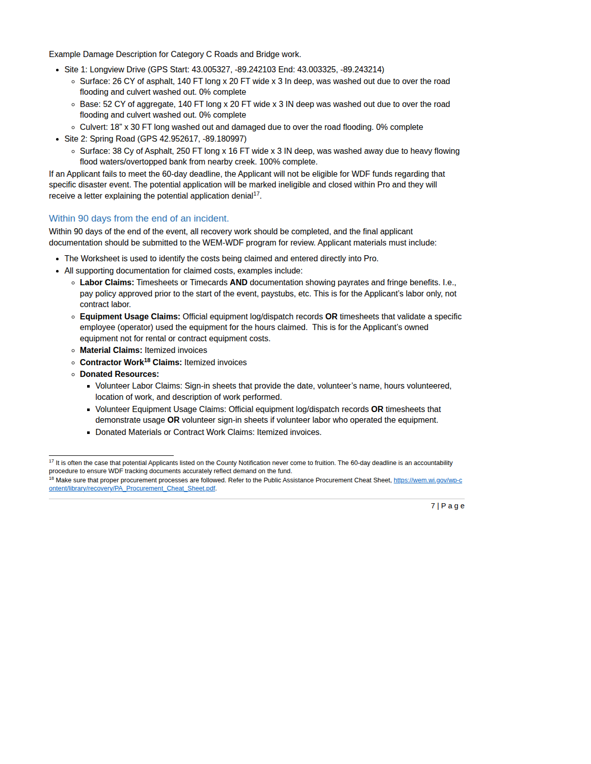Example Damage Description for Category C Roads and Bridge work.
Site 1: Longview Drive (GPS Start: 43.005327, -89.242103 End: 43.003325, -89.243214)
Surface: 26 CY of asphalt, 140 FT long x 20 FT wide x 3 In deep, was washed out due to over the road flooding and culvert washed out. 0% complete
Base: 52 CY of aggregate, 140 FT long x 20 FT wide x 3 IN deep was washed out due to over the road flooding and culvert washed out. 0% complete
Culvert: 18” x 30 FT long washed out and damaged due to over the road flooding. 0% complete
Site 2: Spring Road (GPS 42.952617, -89.180997)
Surface: 38 Cy of Asphalt, 250 FT long x 16 FT wide x 3 IN deep, was washed away due to heavy flowing flood waters/overtopped bank from nearby creek. 100% complete.
If an Applicant fails to meet the 60-day deadline, the Applicant will not be eligible for WDF funds regarding that specific disaster event. The potential application will be marked ineligible and closed within Pro and they will receive a letter explaining the potential application denial17.
Within 90 days from the end of an incident.
Within 90 days of the end of the event, all recovery work should be completed, and the final applicant documentation should be submitted to the WEM-WDF program for review. Applicant materials must include:
The Worksheet is used to identify the costs being claimed and entered directly into Pro.
All supporting documentation for claimed costs, examples include:
Labor Claims: Timesheets or Timecards AND documentation showing payrates and fringe benefits. I.e., pay policy approved prior to the start of the event, paystubs, etc. This is for the Applicant’s labor only, not contract labor.
Equipment Usage Claims: Official equipment log/dispatch records OR timesheets that validate a specific employee (operator) used the equipment for the hours claimed. This is for the Applicant’s owned equipment not for rental or contract equipment costs.
Material Claims: Itemized invoices
Contractor Work18 Claims: Itemized invoices
Donated Resources:
Volunteer Labor Claims: Sign-in sheets that provide the date, volunteer’s name, hours volunteered, location of work, and description of work performed.
Volunteer Equipment Usage Claims: Official equipment log/dispatch records OR timesheets that demonstrate usage OR volunteer sign-in sheets if volunteer labor who operated the equipment.
Donated Materials or Contract Work Claims: Itemized invoices.
17 It is often the case that potential Applicants listed on the County Notification never come to fruition. The 60-day deadline is an accountability procedure to ensure WDF tracking documents accurately reflect demand on the fund.
18 Make sure that proper procurement processes are followed. Refer to the Public Assistance Procurement Cheat Sheet, https://wem.wi.gov/wp-content/library/recovery/PA_Procurement_Cheat_Sheet.pdf.
7 | P a g e